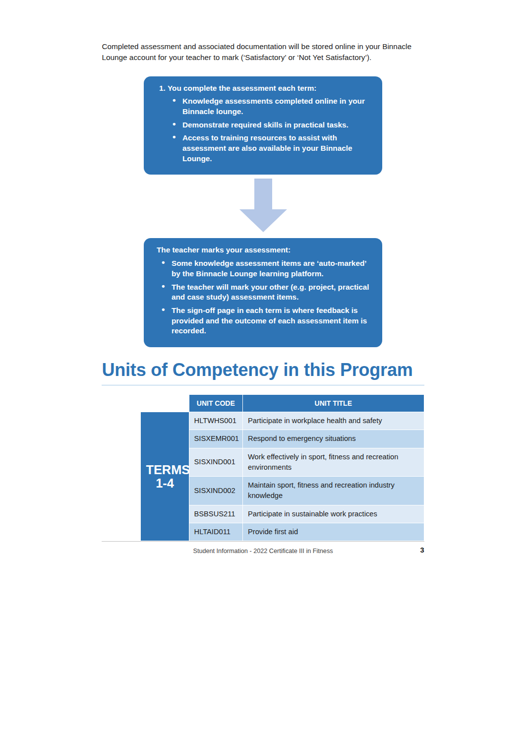Completed assessment and associated documentation will be stored online in your Binnacle Lounge account for your teacher to mark (‘Satisfactory’ or ‘Not Yet Satisfactory’).
You complete the assessment each term:
Knowledge assessments completed online in your Binnacle lounge.
Demonstrate required skills in practical tasks.
Access to training resources to assist with assessment are also available in your Binnacle Lounge.
The teacher marks your assessment:
Some knowledge assessment items are ‘auto-marked’ by the Binnacle Lounge learning platform.
The teacher will mark your other (e.g. project, practical and case study) assessment items.
The sign-off page in each term is where feedback is provided and the outcome of each assessment item is recorded.
Units of Competency in this Program
| | UNIT CODE | UNIT TITLE |
| --- | --- | --- |
| TERMS 1-4 | HLTWHS001 | Participate in workplace health and safety |
| SISXEMR001 | Respond to emergency situations |
| SISXIND001 | Work effectively in sport, fitness and recreation environments |
| SISXIND002 | Maintain sport, fitness and recreation industry knowledge |
| BSBSUS211 | Participate in sustainable work practices |
| HLTAID011 | Provide first aid |
Student Information - 2022 Certificate III in Fitness 3